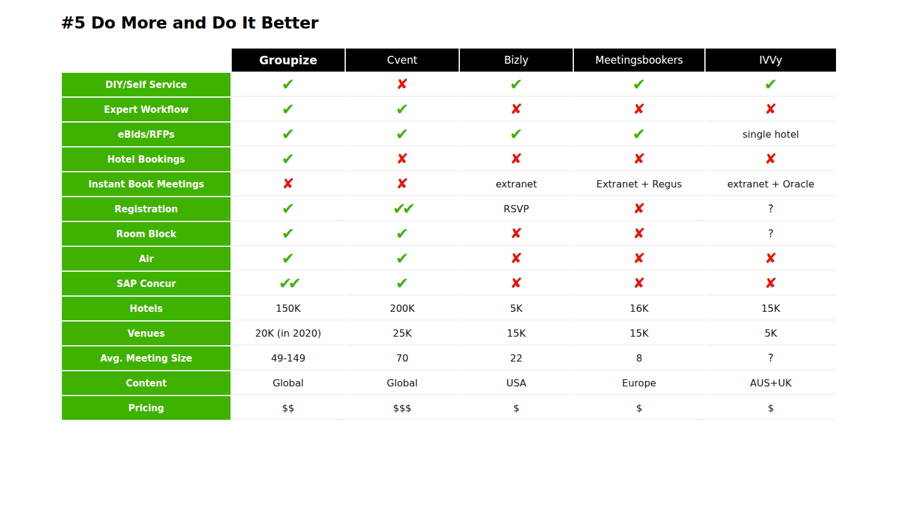#5 Do More and Do It Better
| | Groupize | Cvent | Bizly | Meetingsbookers | IVVy |
| --- | --- | --- | --- | --- | --- |
| DIY/Self Service | ✔ | ✘ | ✔ | ✔ | ✔ |
| Expert Workflow | ✔ | ✔ | ✘ | ✘ | ✘ |
| eBids/RFPs | ✔ | ✔ | ✔ | ✔ | single hotel |
| Hotel Bookings | ✔ | ✘ | ✘ | ✘ | ✘ |
| Instant Book Meetings | ✘ | ✘ | extranet | Extranet + Regus | extranet + Oracle |
| Registration | ✔ | ✔✔ | RSVP | ✘ | ? |
| Room Block | ✔ | ✔ | ✘ | ✘ | ? |
| Air | ✔ | ✔ | ✘ | ✘ | ✘ |
| SAP Concur | ✔✔ | ✔ | ✘ | ✘ | ✘ |
| Hotels | 150K | 200K | 5K | 16K | 15K |
| Venues | 20K (in 2020) | 25K | 15K | 15K | 5K |
| Avg. Meeting Size | 49-149 | 70 | 22 | 8 | ? |
| Content | Global | Global | USA | Europe | AUS+UK |
| Pricing | $$ | $$$ | $ | $ | $ |